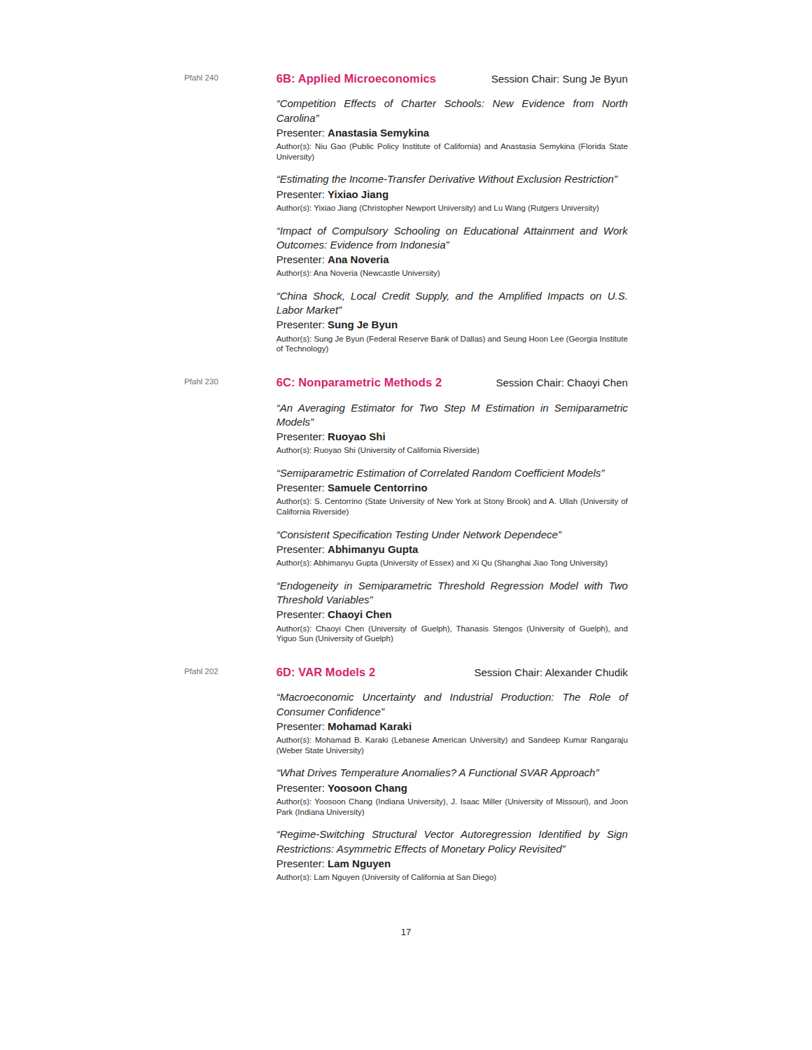Pfahl 240
6B: Applied Microeconomics
Session Chair: Sung Je Byun
“Competition Effects of Charter Schools: New Evidence from North Carolina”
Presenter: Anastasia Semykina
Author(s): Niu Gao (Public Policy Institute of California) and Anastasia Semykina (Florida State University)
“Estimating the Income-Transfer Derivative Without Exclusion Restriction”
Presenter: Yixiao Jiang
Author(s): Yixiao Jiang (Christopher Newport University) and Lu Wang (Rutgers University)
“Impact of Compulsory Schooling on Educational Attainment and Work Outcomes: Evidence from Indonesia”
Presenter: Ana Noveria
Author(s): Ana Noveria (Newcastle University)
“China Shock, Local Credit Supply, and the Amplified Impacts on U.S. Labor Market”
Presenter: Sung Je Byun
Author(s): Sung Je Byun (Federal Reserve Bank of Dallas) and Seung Hoon Lee (Georgia Institute of Technology)
Pfahl 230
6C: Nonparametric Methods 2
Session Chair: Chaoyi Chen
“An Averaging Estimator for Two Step M Estimation in Semiparametric Models”
Presenter: Ruoyao Shi
Author(s): Ruoyao Shi (University of California Riverside)
“Semiparametric Estimation of Correlated Random Coefficient Models”
Presenter: Samuele Centorrino
Author(s): S. Centorrino (State University of New York at Stony Brook) and A. Ullah (University of California Riverside)
“Consistent Specification Testing Under Network Dependece”
Presenter: Abhimanyu Gupta
Author(s): Abhimanyu Gupta (University of Essex) and Xi Qu (Shanghai Jiao Tong University)
“Endogeneity in Semiparametric Threshold Regression Model with Two Threshold Variables”
Presenter: Chaoyi Chen
Author(s): Chaoyi Chen (University of Guelph), Thanasis Stengos (University of Guelph), and Yiguo Sun (University of Guelph)
Pfahl 202
6D: VAR Models 2
Session Chair: Alexander Chudik
“Macroeconomic Uncertainty and Industrial Production: The Role of Consumer Confidence”
Presenter: Mohamad Karaki
Author(s): Mohamad B. Karaki (Lebanese American University) and Sandeep Kumar Rangaraju (Weber State University)
“What Drives Temperature Anomalies? A Functional SVAR Approach”
Presenter: Yoosoon Chang
Author(s): Yoosoon Chang (Indiana University), J. Isaac Miller (University of Missouri), and Joon Park (Indiana University)
“Regime-Switching Structural Vector Autoregression Identified by Sign Restrictions: Asymmetric Effects of Monetary Policy Revisited”
Presenter: Lam Nguyen
Author(s): Lam Nguyen (University of California at San Diego)
17